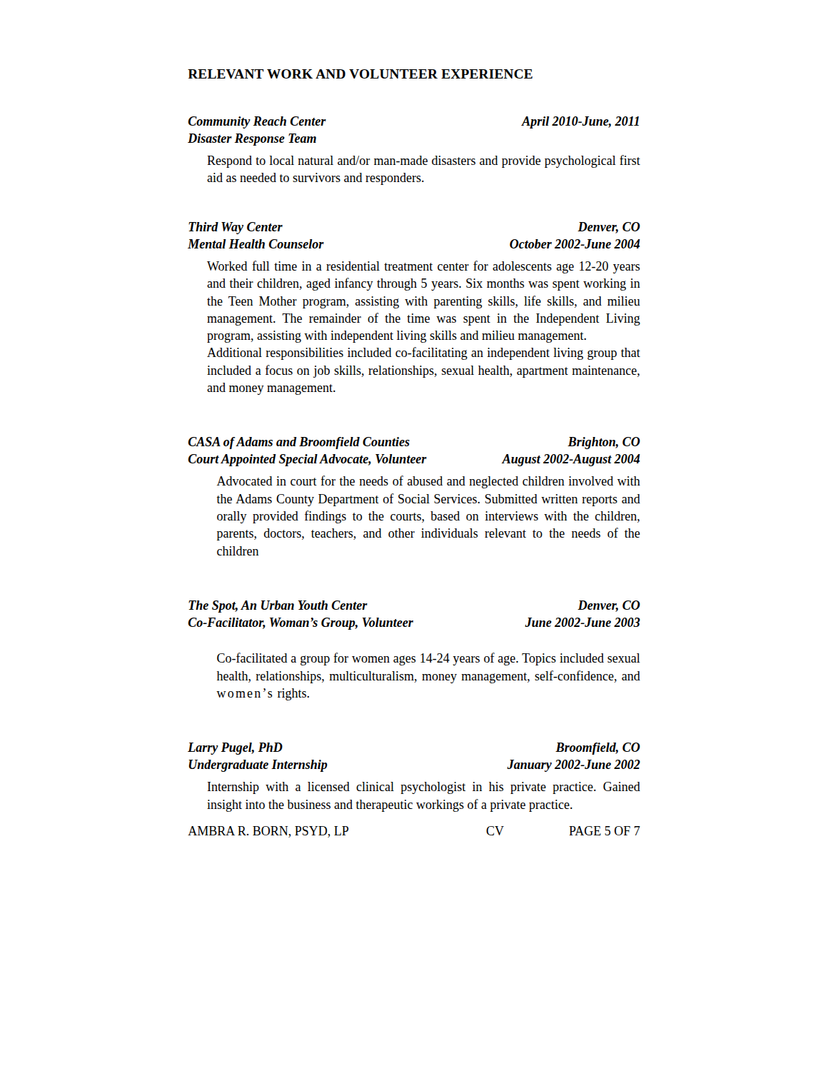RELEVANT WORK AND VOLUNTEER EXPERIENCE
| Community Reach Center | April 2010-June, 2011 |
| Disaster Response Team | |
Respond to local natural and/or man-made disasters and provide psychological first aid as needed to survivors and responders.
| Third Way Center | Denver, CO |
| Mental Health Counselor | October 2002-June 2004 |
Worked full time in a residential treatment center for adolescents age 12-20 years and their children, aged infancy through 5 years. Six months was spent working in the Teen Mother program, assisting with parenting skills, life skills, and milieu management. The remainder of the time was spent in the Independent Living program, assisting with independent living skills and milieu management.
Additional responsibilities included co-facilitating an independent living group that included a focus on job skills, relationships, sexual health, apartment maintenance, and money management.
| CASA of Adams and Broomfield Counties | Brighton, CO |
| Court Appointed Special Advocate, Volunteer | August 2002-August 2004 |
Advocated in court for the needs of abused and neglected children involved with the Adams County Department of Social Services. Submitted written reports and orally provided findings to the courts, based on interviews with the children, parents, doctors, teachers, and other individuals relevant to the needs of the children
| The Spot, An Urban Youth Center | Denver, CO |
| Co-Facilitator, Woman’s Group, Volunteer | June 2002-June 2003 |
Co-facilitated a group for women ages 14-24 years of age. Topics included sexual health, relationships, multiculturalism, money management, self-confidence, and women’s rights.
| Larry Pugel, PhD | Broomfield, CO |
| Undergraduate Internship | January 2002-June 2002 |
Internship with a licensed clinical psychologist in his private practice. Gained insight into the business and therapeutic workings of a private practice.
| AMBRA R. BORN, PSYD, LP | CV | PAGE 5 OF 7 |